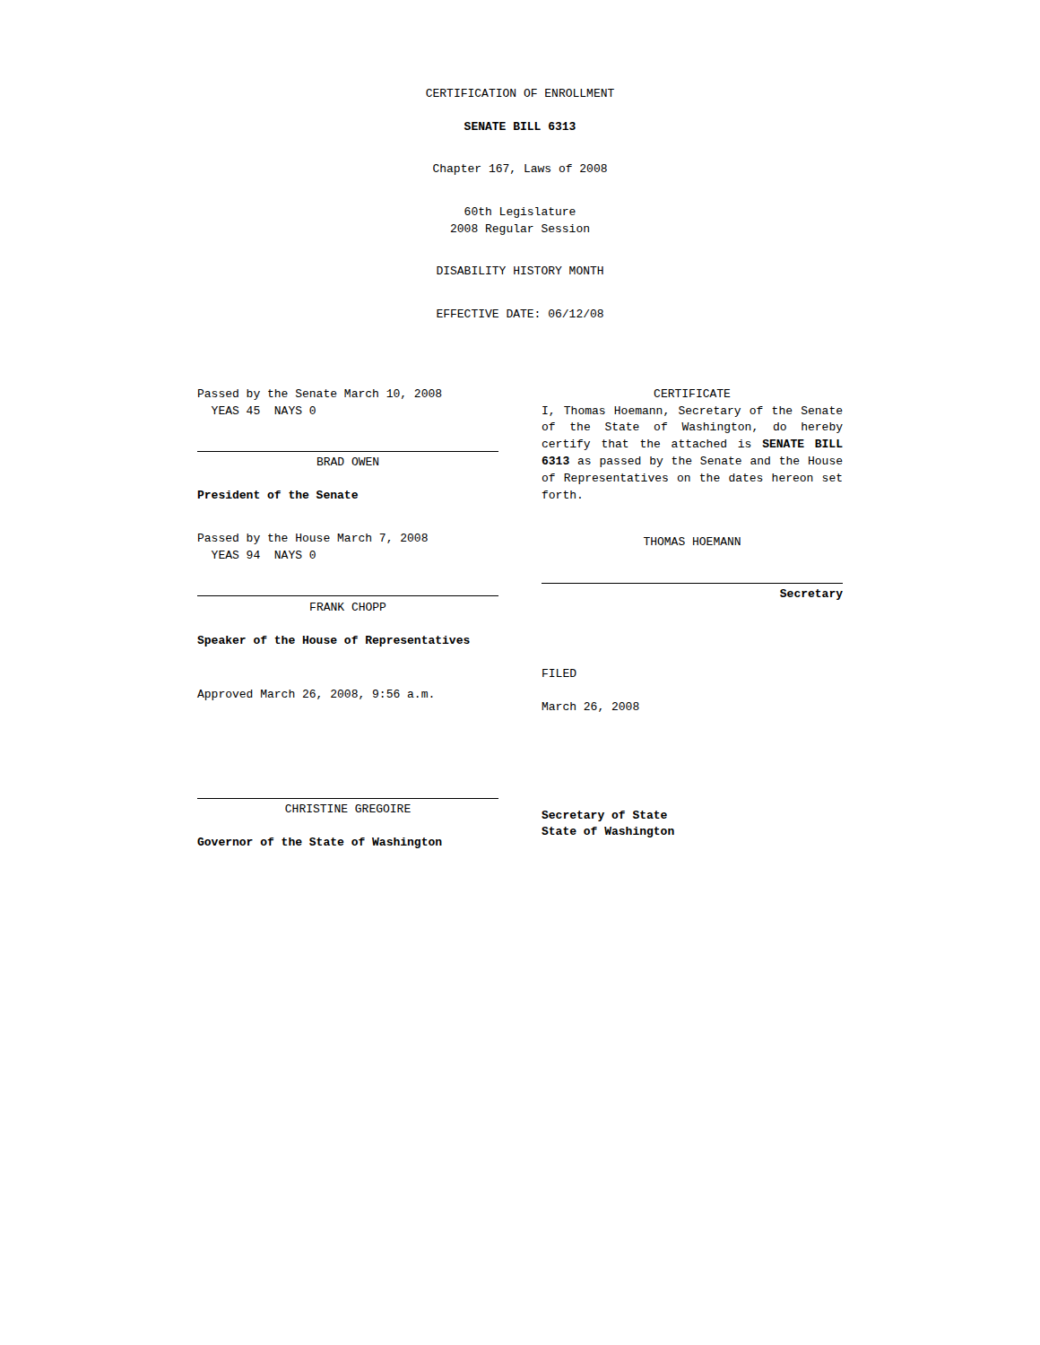CERTIFICATION OF ENROLLMENT
SENATE BILL 6313
Chapter 167, Laws of 2008
60th Legislature
2008 Regular Session
DISABILITY HISTORY MONTH
EFFECTIVE DATE: 06/12/08
Passed by the Senate March 10, 2008
YEAS 45 NAYS 0
BRAD OWEN
President of the Senate
Passed by the House March 7, 2008
YEAS 94 NAYS 0
FRANK CHOPP
Speaker of the House of Representatives
Approved March 26, 2008, 9:56 a.m.
CHRISTINE GREGOIRE
Governor of the State of Washington
CERTIFICATE
I, Thomas Hoemann, Secretary of the Senate of the State of Washington, do hereby certify that the attached is SENATE BILL 6313 as passed by the Senate and the House of Representatives on the dates hereon set forth.
THOMAS HOEMANN
Secretary
FILED
March 26, 2008
Secretary of State
State of Washington